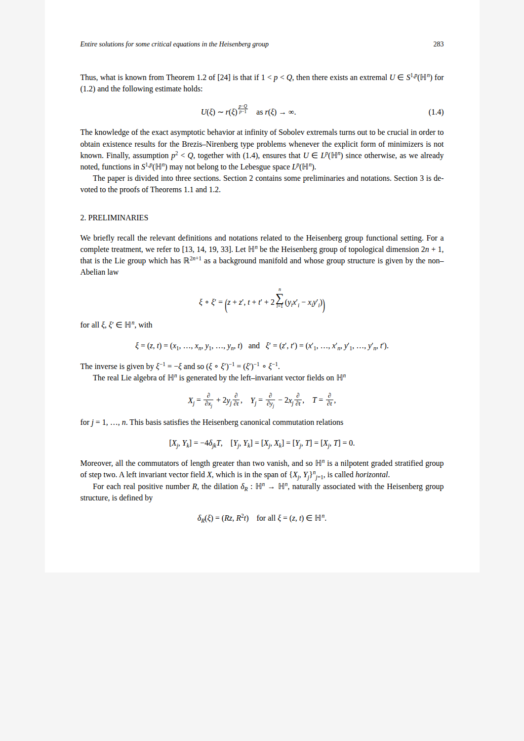Entire solutions for some critical equations in the Heisenberg group 283
Thus, what is known from Theorem 1.2 of [24] is that if 1 < p < Q, then there exists an extremal U ∈ S1,p(ℍn) for (1.2) and the following estimate holds:
U(ξ) ∼ r(ξ)p−Q p−1 as r(ξ) → ∞. (1.4)
The knowledge of the exact asymptotic behavior at infinity of Sobolev extremals turns out to be crucial in order to obtain existence results for the Brezis–Nirenberg type problems whenever the explicit form of minimizers is not known. Finally, assumption p2 < Q, together with (1.4), ensures that U ∈ Lp(ℍn) since otherwise, as we already noted, functions in S1,p(ℍn) may not belong to the Lebesgue space Lp(ℍn).
The paper is divided into three sections. Section 2 contains some preliminaries and notations. Section 3 is devoted to the proofs of Theorems 1.1 and 1.2.
2. PRELIMINARIES
We briefly recall the relevant definitions and notations related to the Heisenberg group functional setting. For a complete treatment, we refer to [13, 14, 19, 33]. Let ℍn be the Heisenberg group of topological dimension 2n + 1, that is the Lie group which has ℝ2n+1 as a background manifold and whose group structure is given by the non–Abelian law
ξ ∘ ξ′ = (z + z′, t + t′ + 2n∑i=1(yix′i − xiy′i))
for all ξ, ξ′ ∈ ℍn, with
ξ = (z, t) = (x1, …, xn, y1, …, yn, t) and ξ′ = (z′, t′) = (x′1, …, x′n, y′1, …, y′n, t′).
The inverse is given by ξ−1 = −ξ and so (ξ ∘ ξ′)−1 = (ξ′)−1 ∘ ξ−1.
The real Lie algebra of ℍn is generated by the left–invariant vector fields on ℍn
Xj = ∂∂xj + 2yj∂∂t, Yj = ∂∂yj − 2xj∂∂t, T = ∂∂t,
for j = 1, …, n. This basis satisfies the Heisenberg canonical commutation relations
[Xj, Yk] = −4δjkT, [Yj, Yk] = [Xj, Xk] = [Yj, T] = [Xj, T] = 0.
Moreover, all the commutators of length greater than two vanish, and so ℍn is a nilpotent graded stratified group of step two. A left invariant vector field X, which is in the span of {Xj, Yj}nj=1, is called horizontal.
For each real positive number R, the dilation δR : ℍn → ℍn, naturally associated with the Heisenberg group structure, is defined by
δR(ξ) = (Rz, R2t) for all ξ = (z, t) ∈ ℍn.